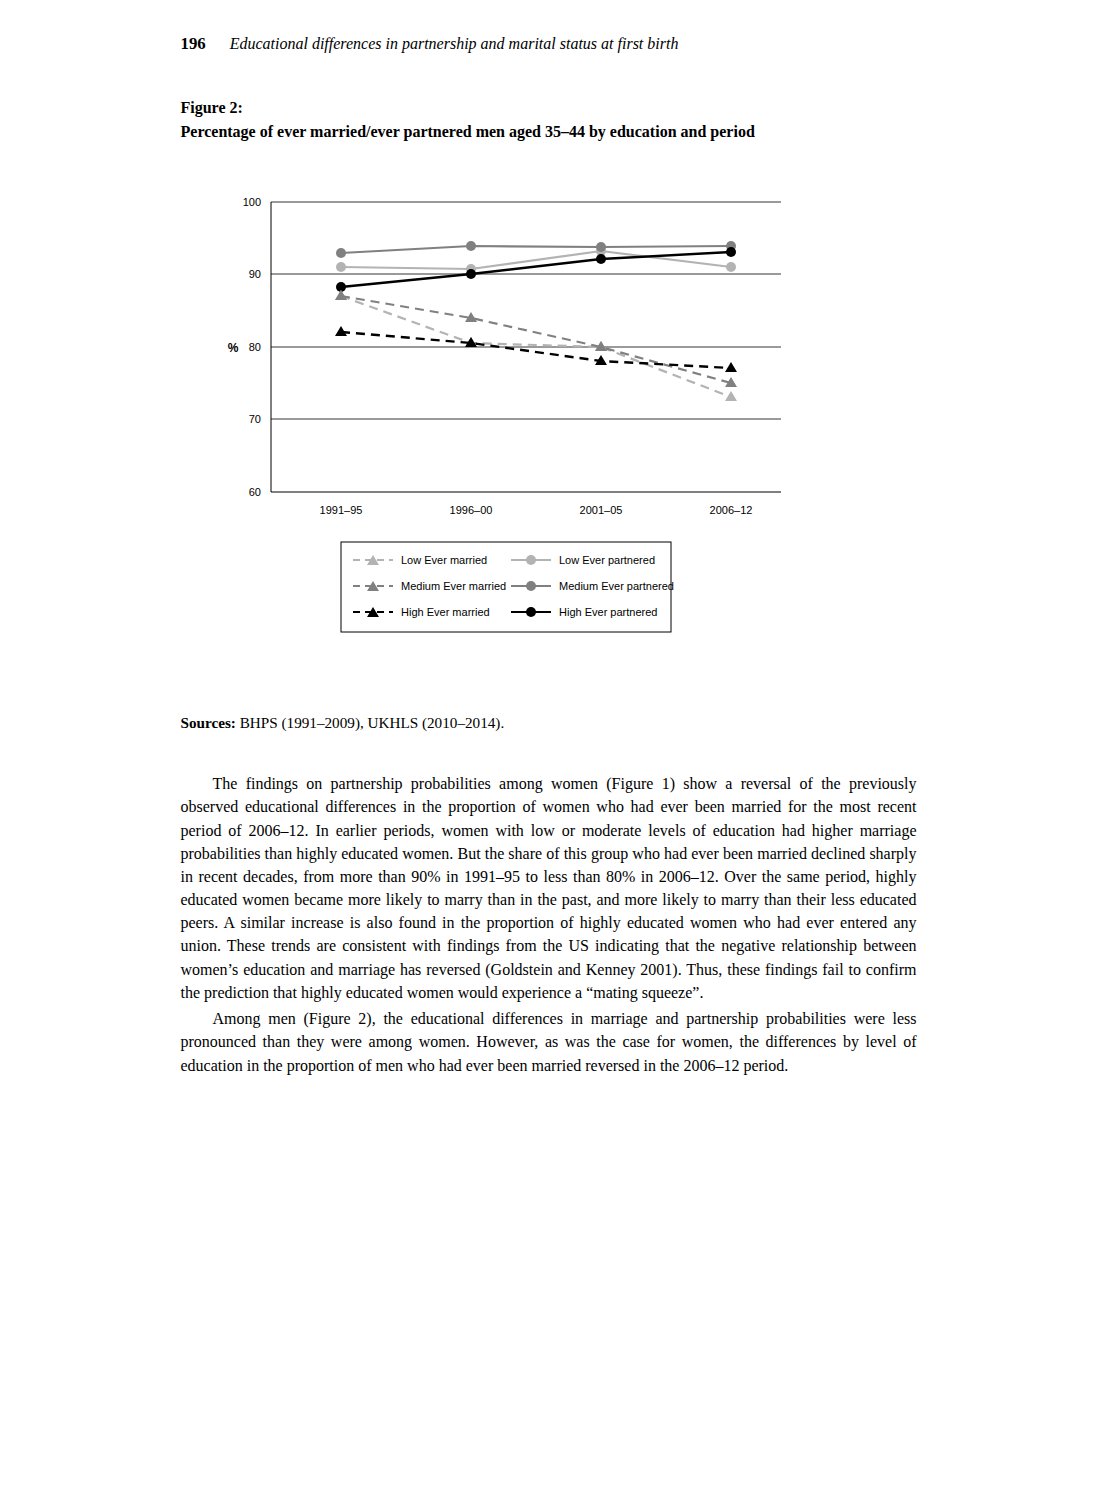196 Educational differences in partnership and marital status at first birth
Figure 2: Percentage of ever married/ever partnered men aged 35–44 by education and period
100 90 80 70 60 % 1991–95 1996–00 2001–05 2006–12 Low Ever married Low Ever partnered Medium Ever married Medium Ever partnered High Ever married High Ever partnered
Sources: BHPS (1991–2009), UKHLS (2010–2014).
The findings on partnership probabilities among women (Figure 1) show a reversal of the previously observed educational differences in the proportion of women who had ever been married for the most recent period of 2006–12. In earlier periods, women with low or moderate levels of education had higher marriage probabilities than highly educated women. But the share of this group who had ever been married declined sharply in recent decades, from more than 90% in 1991–95 to less than 80% in 2006–12. Over the same period, highly educated women became more likely to marry than in the past, and more likely to marry than their less educated peers. A similar increase is also found in the proportion of highly educated women who had ever entered any union. These trends are consistent with findings from the US indicating that the negative relationship between women’s education and marriage has reversed (Goldstein and Kenney 2001). Thus, these findings fail to confirm the prediction that highly educated women would experience a “mating squeeze”.
Among men (Figure 2), the educational differences in marriage and partnership probabilities were less pronounced than they were among women. However, as was the case for women, the differences by level of education in the proportion of men who had ever been married reversed in the 2006–12 period.